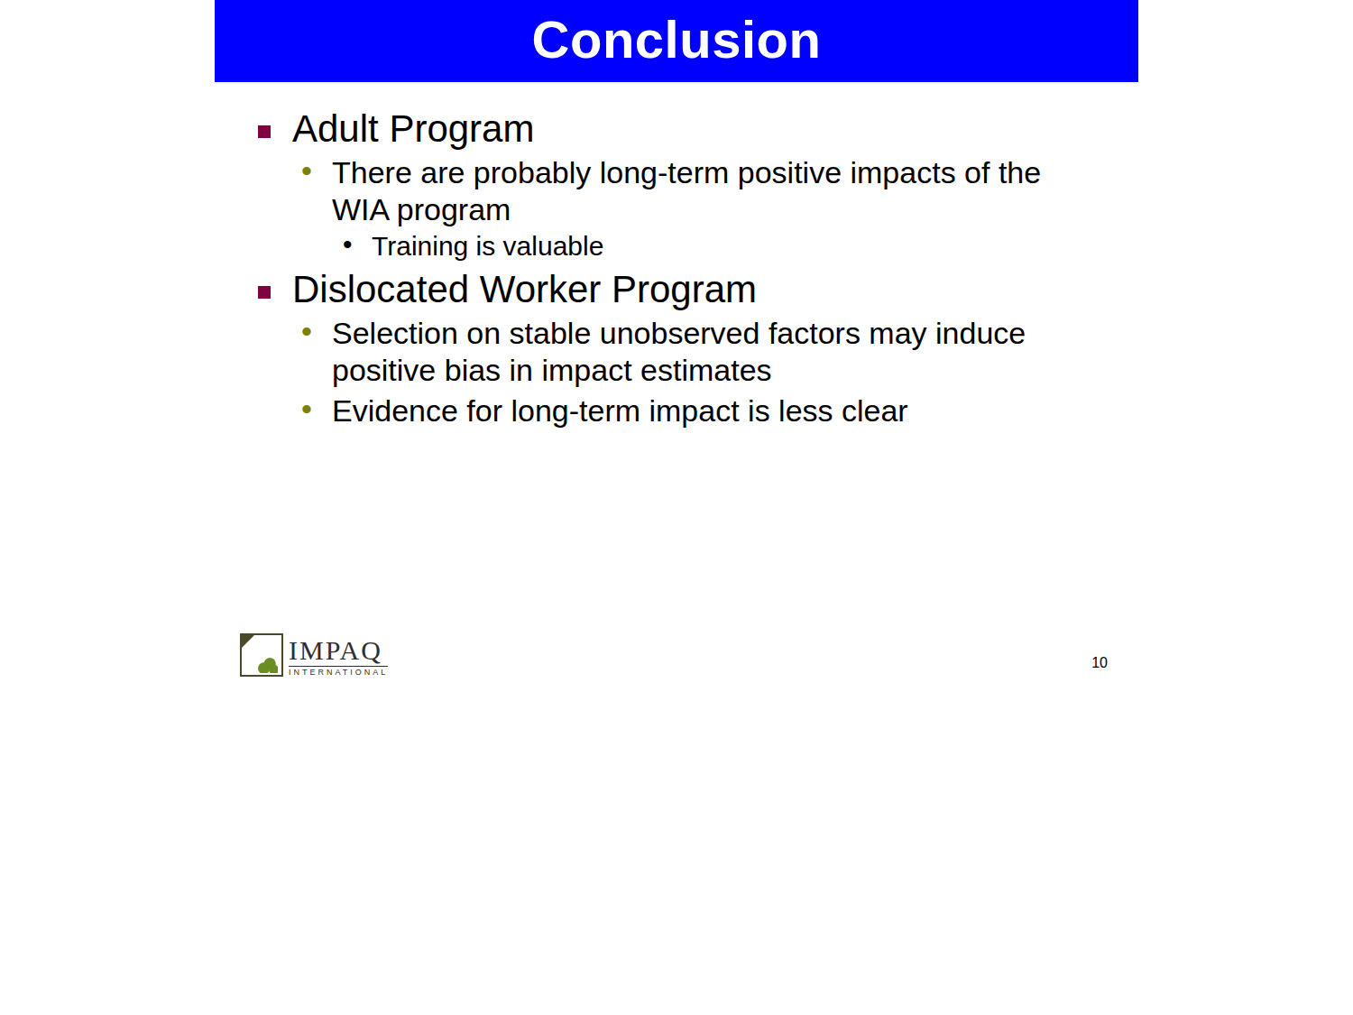Conclusion
Adult Program
There are probably long-term positive impacts of the WIA program
Training is valuable
Dislocated Worker Program
Selection on stable unobserved factors may induce positive bias in impact estimates
Evidence for long-term impact is less clear
IMPAQ
INTERNATIONAL
10